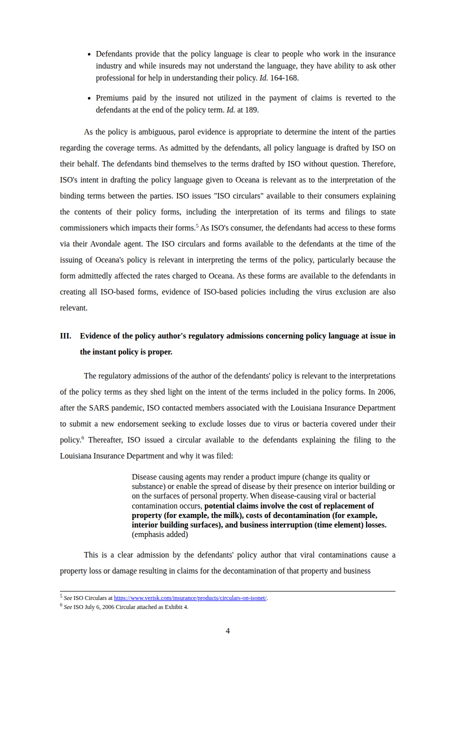Defendants provide that the policy language is clear to people who work in the insurance industry and while insureds may not understand the language, they have ability to ask other professional for help in understanding their policy. Id. 164-168.
Premiums paid by the insured not utilized in the payment of claims is reverted to the defendants at the end of the policy term. Id. at 189.
As the policy is ambiguous, parol evidence is appropriate to determine the intent of the parties regarding the coverage terms. As admitted by the defendants, all policy language is drafted by ISO on their behalf. The defendants bind themselves to the terms drafted by ISO without question. Therefore, ISO's intent in drafting the policy language given to Oceana is relevant as to the interpretation of the binding terms between the parties. ISO issues "ISO circulars" available to their consumers explaining the contents of their policy forms, including the interpretation of its terms and filings to state commissioners which impacts their forms.5 As ISO's consumer, the defendants had access to these forms via their Avondale agent. The ISO circulars and forms available to the defendants at the time of the issuing of Oceana's policy is relevant in interpreting the terms of the policy, particularly because the form admittedly affected the rates charged to Oceana. As these forms are available to the defendants in creating all ISO-based forms, evidence of ISO-based policies including the virus exclusion are also relevant.
III. Evidence of the policy author's regulatory admissions concerning policy language at issue in the instant policy is proper.
The regulatory admissions of the author of the defendants' policy is relevant to the interpretations of the policy terms as they shed light on the intent of the terms included in the policy forms. In 2006, after the SARS pandemic, ISO contacted members associated with the Louisiana Insurance Department to submit a new endorsement seeking to exclude losses due to virus or bacteria covered under their policy.6 Thereafter, ISO issued a circular available to the defendants explaining the filing to the Louisiana Insurance Department and why it was filed:
Disease causing agents may render a product impure (change its quality or substance) or enable the spread of disease by their presence on interior building or on the surfaces of personal property. When disease-causing viral or bacterial contamination occurs, potential claims involve the cost of replacement of property (for example, the milk), costs of decontamination (for example, interior building surfaces), and business interruption (time element) losses. (emphasis added)
This is a clear admission by the defendants' policy author that viral contaminations cause a property loss or damage resulting in claims for the decontamination of that property and business
5 See ISO Circulars at https://www.verisk.com/insurance/products/circulars-on-isonet/.
6 See ISO July 6, 2006 Circular attached as Exhibit 4.
4